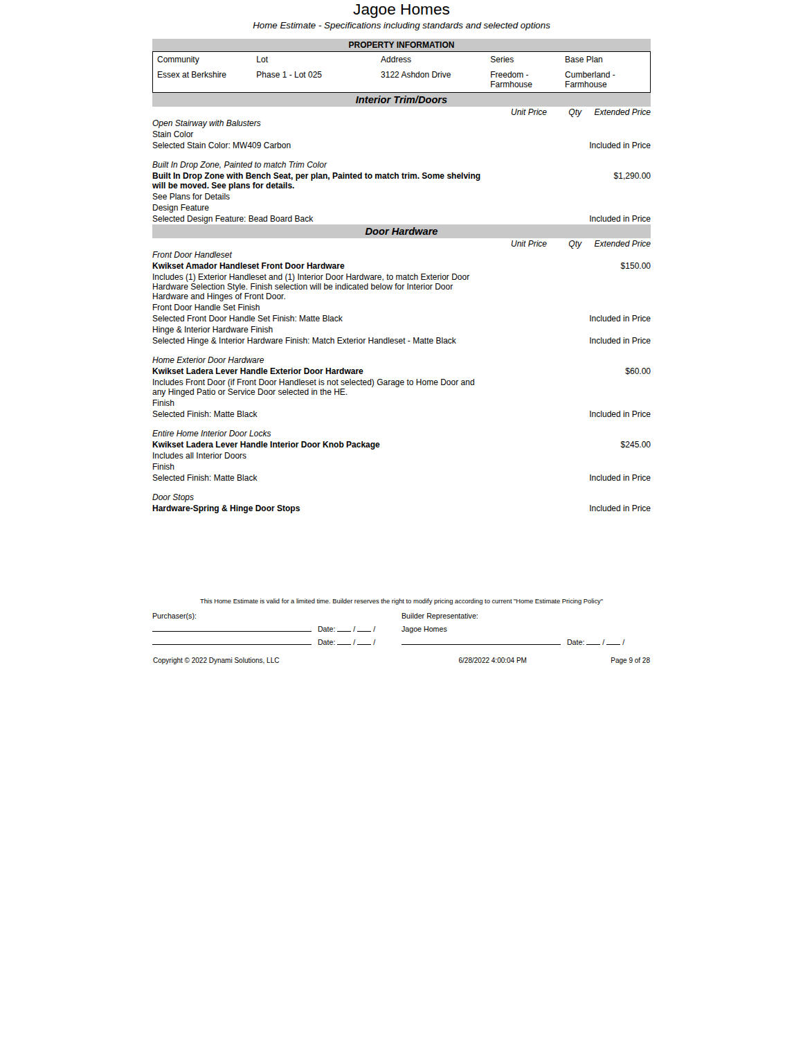Jagoe Homes
Home Estimate - Specifications including standards and selected options
PROPERTY INFORMATION
| Community | Lot | Address | Series | Base Plan |
| Essex at Berkshire | Phase 1 - Lot 025 | 3122 Ashdon Drive | Freedom - Farmhouse | Cumberland - Farmhouse |
Interior Trim/Doors
| | Unit Price | Qty | Extended Price |
| Open Stairway with Balusters | | | |
| Stain Color | | | |
| Selected Stain Color: MW409 Carbon | | | Included in Price |
| Built In Drop Zone, Painted to match Trim Color | | | |
| Built In Drop Zone with Bench Seat, per plan, Painted to match trim. Some shelving will be moved. See plans for details. | | | $1,290.00 |
| See Plans for Details | | | |
| Design Feature | | | |
| Selected Design Feature: Bead Board Back | | | Included in Price |
Door Hardware
| | Unit Price | Qty | Extended Price |
| Front Door Handleset | | | |
| Kwikset Amador Handleset Front Door Hardware | | | $150.00 |
| Includes (1) Exterior Handleset and (1) Interior Door Hardware, to match Exterior Door Hardware Selection Style. Finish selection will be indicated below for Interior Door Hardware and Hinges of Front Door. | | | |
| Front Door Handle Set Finish | | | |
| Selected Front Door Handle Set Finish: Matte Black | | | Included in Price |
| Hinge & Interior Hardware Finish | | | |
| Selected Hinge & Interior Hardware Finish: Match Exterior Handleset - Matte Black | | | Included in Price |
| Home Exterior Door Hardware | | | |
| Kwikset Ladera Lever Handle Exterior Door Hardware | | | $60.00 |
| Includes Front Door (if Front Door Handleset is not selected) Garage to Home Door and any Hinged Patio or Service Door selected in the HE. | | | |
| Finish | | | |
| Selected Finish: Matte Black | | | Included in Price |
| Entire Home Interior Door Locks | | | |
| Kwikset Ladera Lever Handle Interior Door Knob Package | | | $245.00 |
| Includes all Interior Doors | | | |
| Finish | | | |
| Selected Finish: Matte Black | | | Included in Price |
| Door Stops | | | |
| Hardware-Spring & Hinge Door Stops | | | Included in Price |
This Home Estimate is valid for a limited time. Builder reserves the right to modify pricing according to current "Home Estimate Pricing Policy"
| Purchaser(s): | Builder Representative: |
| Date: / / | Jagoe Homes |
| Date: / / | Date: / / |
| Copyright © 2022 Dynami Solutions, LLC | 6/28/2022 4:00:04 PM | Page 9 of 28 |